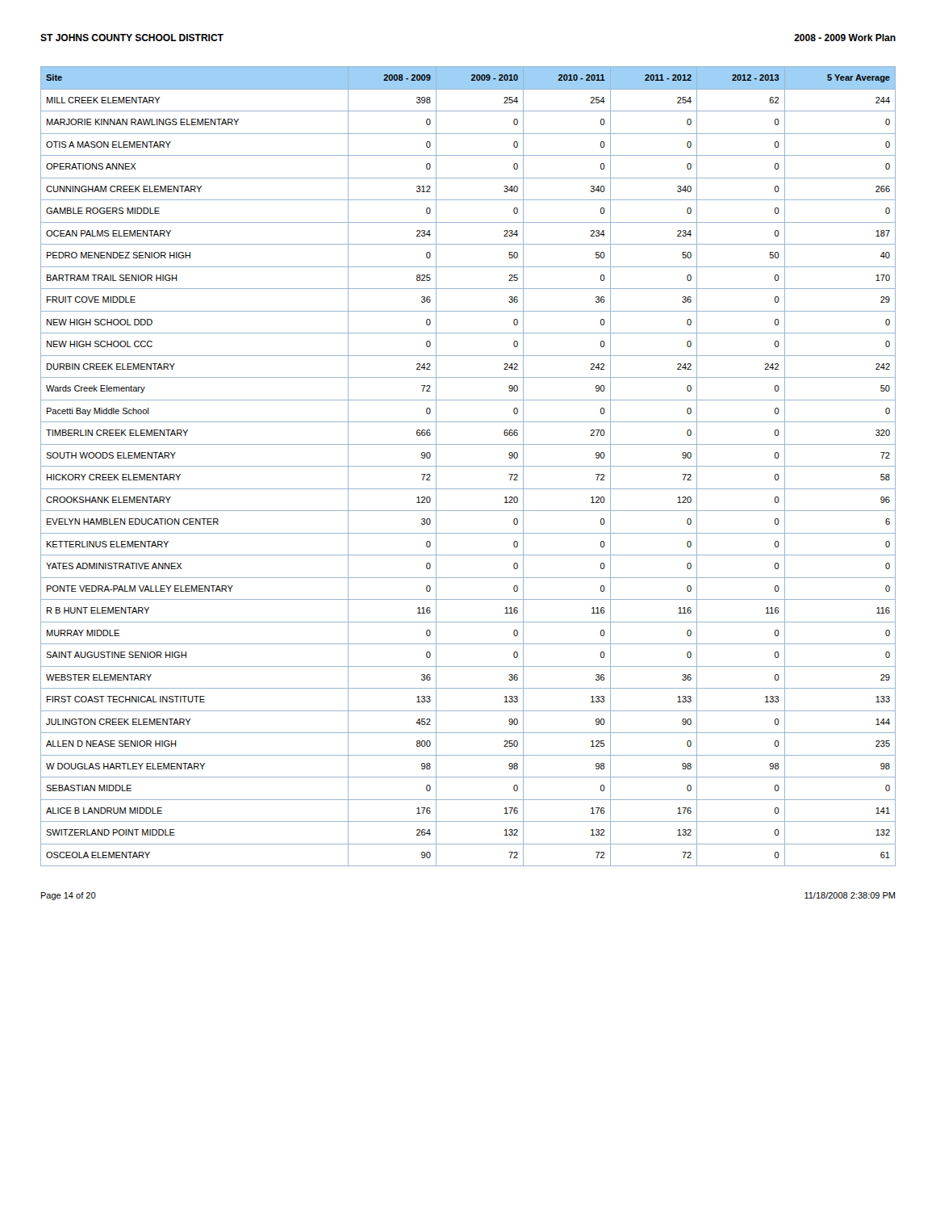ST JOHNS COUNTY SCHOOL DISTRICT 2008 - 2009 Work Plan
Site capacity by year
| Site | 2008 - 2009 | 2009 - 2010 | 2010 - 2011 | 2011 - 2012 | 2012 - 2013 | 5 Year Average |
| --- | --- | --- | --- | --- | --- | --- |
| MILL CREEK ELEMENTARY | 398 | 254 | 254 | 254 | 62 | 244 |
| MARJORIE KINNAN RAWLINGS ELEMENTARY | 0 | 0 | 0 | 0 | 0 | 0 |
| OTIS A MASON ELEMENTARY | 0 | 0 | 0 | 0 | 0 | 0 |
| OPERATIONS ANNEX | 0 | 0 | 0 | 0 | 0 | 0 |
| CUNNINGHAM CREEK ELEMENTARY | 312 | 340 | 340 | 340 | 0 | 266 |
| GAMBLE ROGERS MIDDLE | 0 | 0 | 0 | 0 | 0 | 0 |
| OCEAN PALMS ELEMENTARY | 234 | 234 | 234 | 234 | 0 | 187 |
| PEDRO MENENDEZ SENIOR HIGH | 0 | 50 | 50 | 50 | 50 | 40 |
| BARTRAM TRAIL SENIOR HIGH | 825 | 25 | 0 | 0 | 0 | 170 |
| FRUIT COVE MIDDLE | 36 | 36 | 36 | 36 | 0 | 29 |
| NEW HIGH SCHOOL DDD | 0 | 0 | 0 | 0 | 0 | 0 |
| NEW HIGH SCHOOL CCC | 0 | 0 | 0 | 0 | 0 | 0 |
| DURBIN CREEK ELEMENTARY | 242 | 242 | 242 | 242 | 242 | 242 |
| Wards Creek Elementary | 72 | 90 | 90 | 0 | 0 | 50 |
| Pacetti Bay Middle School | 0 | 0 | 0 | 0 | 0 | 0 |
| TIMBERLIN CREEK ELEMENTARY | 666 | 666 | 270 | 0 | 0 | 320 |
| SOUTH WOODS ELEMENTARY | 90 | 90 | 90 | 90 | 0 | 72 |
| HICKORY CREEK ELEMENTARY | 72 | 72 | 72 | 72 | 0 | 58 |
| CROOKSHANK ELEMENTARY | 120 | 120 | 120 | 120 | 0 | 96 |
| EVELYN HAMBLEN EDUCATION CENTER | 30 | 0 | 0 | 0 | 0 | 6 |
| KETTERLINUS ELEMENTARY | 0 | 0 | 0 | 0 | 0 | 0 |
| YATES ADMINISTRATIVE ANNEX | 0 | 0 | 0 | 0 | 0 | 0 |
| PONTE VEDRA-PALM VALLEY ELEMENTARY | 0 | 0 | 0 | 0 | 0 | 0 |
| R B HUNT ELEMENTARY | 116 | 116 | 116 | 116 | 116 | 116 |
| MURRAY MIDDLE | 0 | 0 | 0 | 0 | 0 | 0 |
| SAINT AUGUSTINE SENIOR HIGH | 0 | 0 | 0 | 0 | 0 | 0 |
| WEBSTER ELEMENTARY | 36 | 36 | 36 | 36 | 0 | 29 |
| FIRST COAST TECHNICAL INSTITUTE | 133 | 133 | 133 | 133 | 133 | 133 |
| JULINGTON CREEK ELEMENTARY | 452 | 90 | 90 | 90 | 0 | 144 |
| ALLEN D NEASE SENIOR HIGH | 800 | 250 | 125 | 0 | 0 | 235 |
| W DOUGLAS HARTLEY ELEMENTARY | 98 | 98 | 98 | 98 | 98 | 98 |
| SEBASTIAN MIDDLE | 0 | 0 | 0 | 0 | 0 | 0 |
| ALICE B LANDRUM MIDDLE | 176 | 176 | 176 | 176 | 0 | 141 |
| SWITZERLAND POINT MIDDLE | 264 | 132 | 132 | 132 | 0 | 132 |
| OSCEOLA ELEMENTARY | 90 | 72 | 72 | 72 | 0 | 61 |
Page 14 of 20 11/18/2008 2:38:09 PM